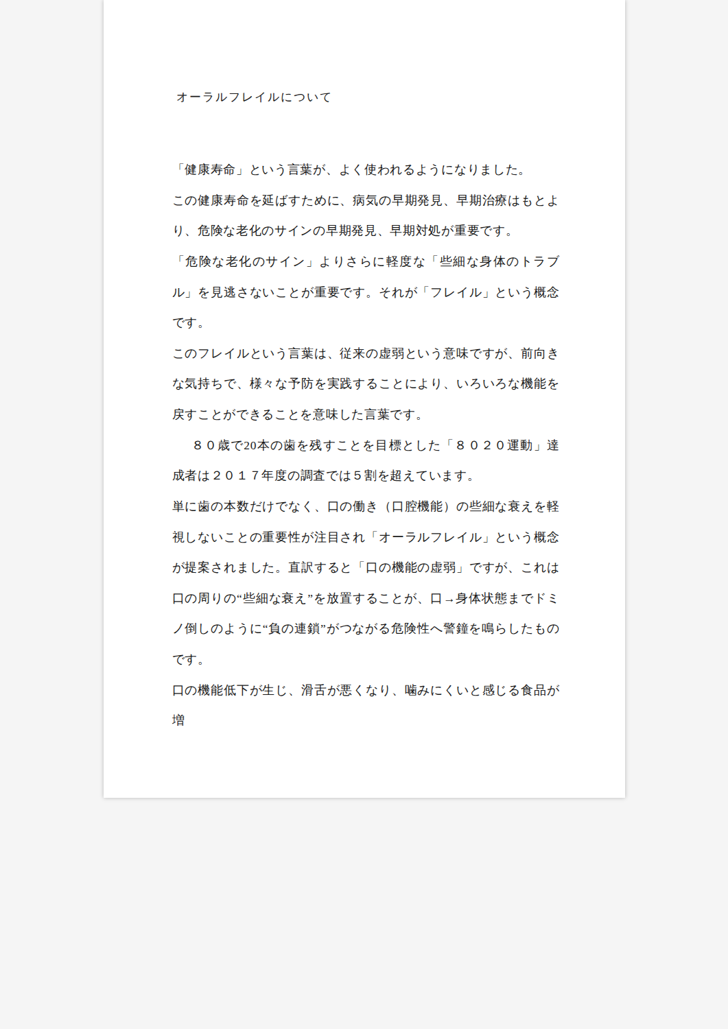オーラルフレイルについて
「健康寿命」という言葉が、よく使われるようになりました。
この健康寿命を延ばすために、病気の早期発見、早期治療はもとより、危険な老化のサインの早期発見、早期対処が重要です。
「危険な老化のサイン」よりさらに軽度な「些細な身体のトラブル」を見逃さないことが重要です。それが「フレイル」という概念です。
このフレイルという言葉は、従来の虚弱という意味ですが、前向きな気持ちで、様々な予防を実践することにより、いろいろな機能を戻すことができることを意味した言葉です。
８０歳で20本の歯を残すことを目標とした「８０２０運動」達成者は２０１７年度の調査では５割を超えています。
単に歯の本数だけでなく、口の働き（口腔機能）の些細な衰えを軽視しないことの重要性が注目され「オーラルフレイル」という概念が提案されました。直訳すると「口の機能の虚弱」ですが、これは口の周りの“些細な衰え”を放置することが、口→身体状態までドミノ倒しのように“負の連鎖”がつながる危険性へ警鐘を鳴らしたものです。
口の機能低下が生じ、滑舌が悪くなり、噛みにくいと感じる食品が増